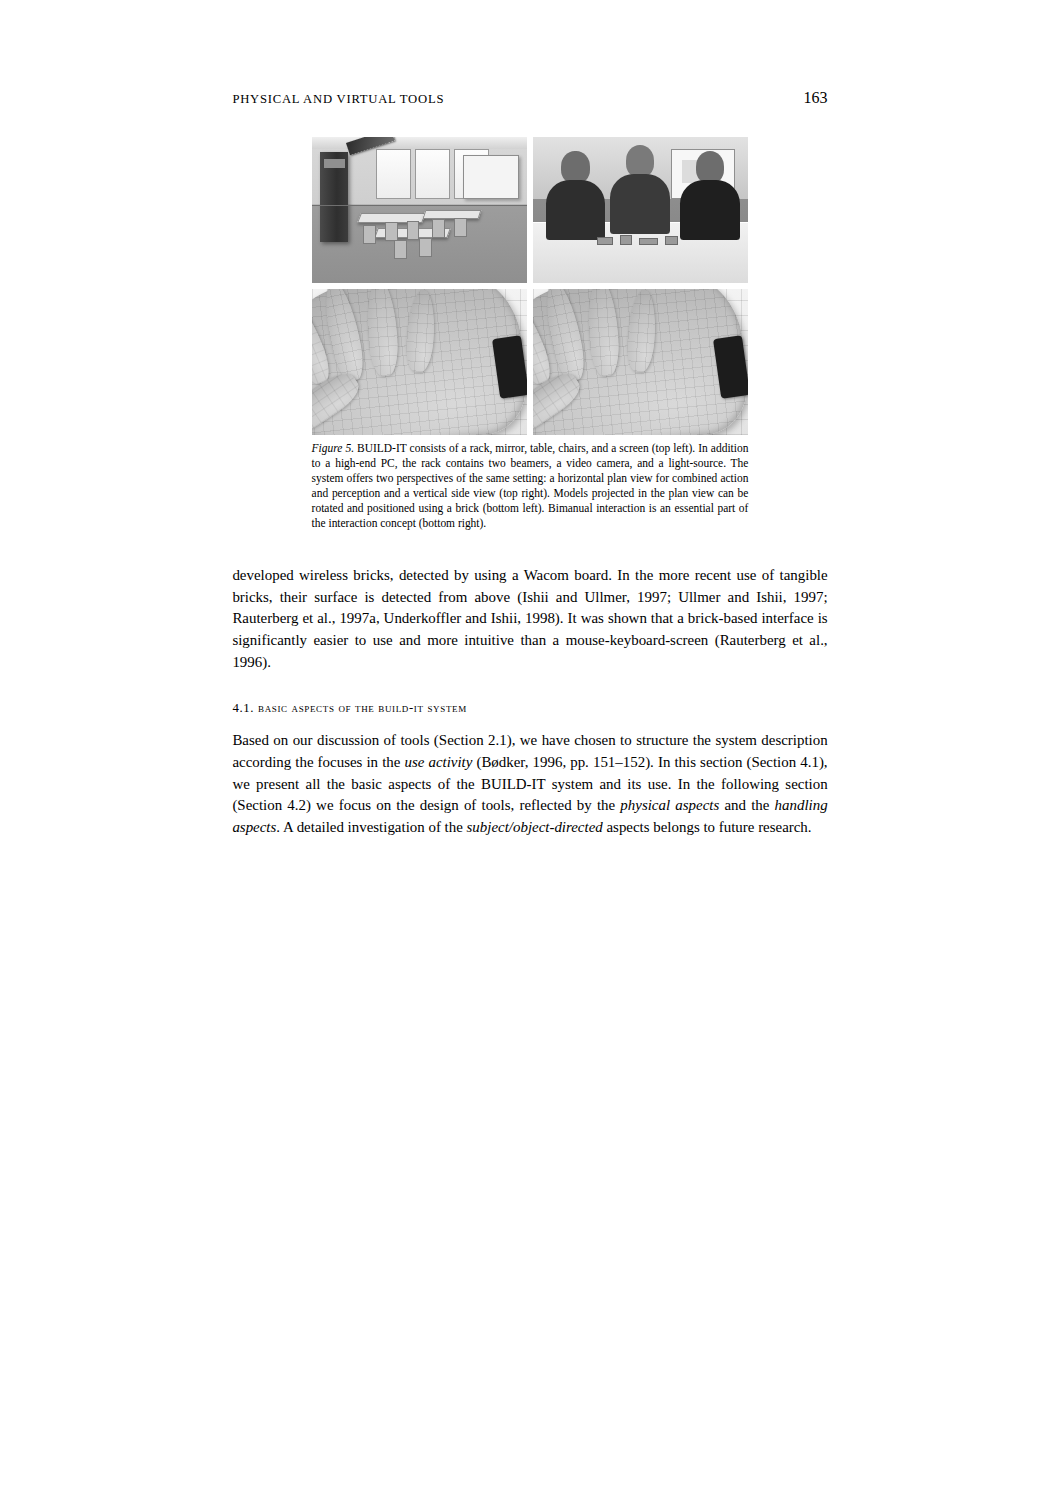Physical and virtual tools 163
Figure 5. BUILD-IT consists of a rack, mirror, table, chairs, and a screen (top left). In addition to a high-end PC, the rack contains two beamers, a video camera, and a light-source. The system offers two perspectives of the same setting: a horizontal plan view for combined action and perception and a vertical side view (top right). Models projected in the plan view can be rotated and positioned using a brick (bottom left). Bimanual interaction is an essential part of the interaction concept (bottom right).
developed wireless bricks, detected by using a Wacom board. In the more recent use of tangible bricks, their surface is detected from above (Ishii and Ullmer, 1997; Ullmer and Ishii, 1997; Rauterberg et al., 1997a, Underkoffler and Ishii, 1998). It was shown that a brick-based interface is significantly easier to use and more intuitive than a mouse-keyboard-screen (Rauterberg et al., 1996).
4.1. basic aspects of the build-it system
Based on our discussion of tools (Section 2.1), we have chosen to structure the system description according the focuses in the use activity (Bødker, 1996, pp. 151–152). In this section (Section 4.1), we present all the basic aspects of the BUILD-IT system and its use. In the following section (Section 4.2) we focus on the design of tools, reflected by the physical aspects and the handling aspects. A detailed investigation of the subject/object-directed aspects belongs to future research.